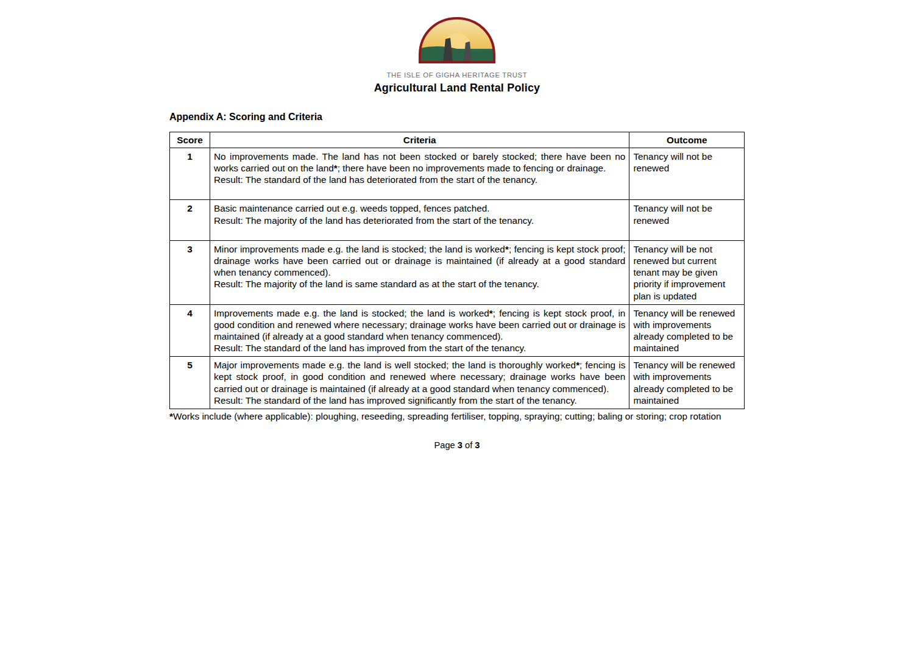THE ISLE OF GIGHA HERITAGE TRUST
Agricultural Land Rental Policy
Appendix A: Scoring and Criteria
| Score | Criteria | Outcome |
| --- | --- | --- |
| 1 | No improvements made. The land has not been stocked or barely stocked; there have been no works carried out on the land * ; there have been no improvements made to fencing or drainage. Result: The standard of the land has deteriorated from the start of the tenancy. | Tenancy will not be renewed |
| 2 | Basic maintenance carried out e.g. weeds topped, fences patched. Result: The majority of the land has deteriorated from the start of the tenancy. | Tenancy will not be renewed |
| 3 | Minor improvements made e.g. the land is stocked; the land is worked * ; fencing is kept stock proof; drainage works have been carried out or drainage is maintained (if already at a good standard when tenancy commenced). Result: The majority of the land is same standard as at the start of the tenancy. | Tenancy will be not renewed but current tenant may be given priority if improvement plan is updated |
| 4 | Improvements made e.g. the land is stocked; the land is worked * ; fencing is kept stock proof, in good condition and renewed where necessary; drainage works have been carried out or drainage is maintained (if already at a good standard when tenancy commenced). Result: The standard of the land has improved from the start of the tenancy. | Tenancy will be renewed with improvements already completed to be maintained |
| 5 | Major improvements made e.g. the land is well stocked; the land is thoroughly worked * ; fencing is kept stock proof, in good condition and renewed where necessary; drainage works have been carried out or drainage is maintained (if already at a good standard when tenancy commenced). Result: The standard of the land has improved significantly from the start of the tenancy. | Tenancy will be renewed with improvements already completed to be maintained |
*Works include (where applicable): ploughing, reseeding, spreading fertiliser, topping, spraying; cutting; baling or storing; crop rotation
Page 3 of 3